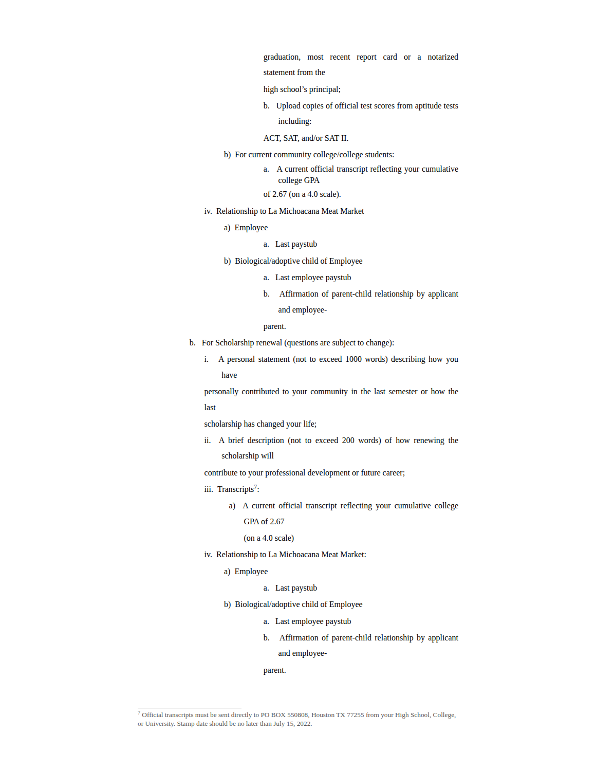graduation, most recent report card or a notarized statement from the
high school’s principal;
b. Upload copies of official test scores from aptitude tests including:
ACT, SAT, and/or SAT II.
b) For current community college/college students:
a. A current official transcript reflecting your cumulative college GPA
of 2.67 (on a 4.0 scale).
iv. Relationship to La Michoacana Meat Market
a) Employee
a. Last paystub
b) Biological/adoptive child of Employee
a. Last employee paystub
b. Affirmation of parent-child relationship by applicant and employee-
parent.
b. For Scholarship renewal (questions are subject to change):
i. A personal statement (not to exceed 1000 words) describing how you have
personally contributed to your community in the last semester or how the last
scholarship has changed your life;
ii. A brief description (not to exceed 200 words) of how renewing the scholarship will
contribute to your professional development or future career;
iii. Transcripts7:
a) A current official transcript reflecting your cumulative college GPA of 2.67
(on a 4.0 scale)
iv. Relationship to La Michoacana Meat Market:
a) Employee
a. Last paystub
b) Biological/adoptive child of Employee
a. Last employee paystub
b. Affirmation of parent-child relationship by applicant and employee-
parent.
7 Official transcripts must be sent directly to PO BOX 550808, Houston TX 77255 from your High School, College, or University. Stamp date should be no later than July 15, 2022.